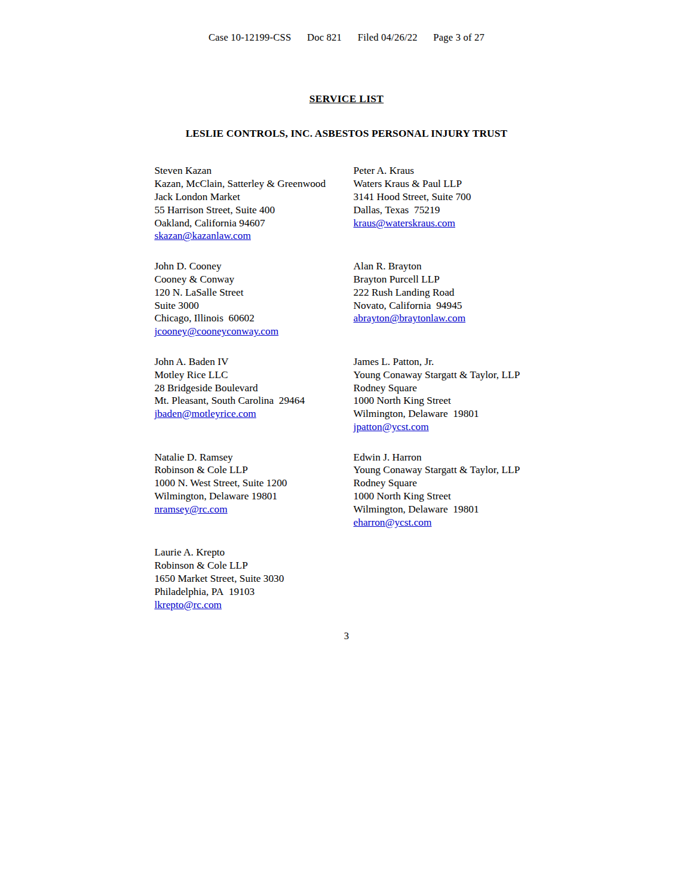Case 10-12199-CSS Doc 821 Filed 04/26/22 Page 3 of 27
SERVICE LIST
LESLIE CONTROLS, INC. ASBESTOS PERSONAL INJURY TRUST
| Steven Kazan Kazan, McClain, Satterley & Greenwood Jack London Market 55 Harrison Street, Suite 400 Oakland, California 94607 skazan@kazanlaw.com | Peter A. Kraus Waters Kraus & Paul LLP 3141 Hood Street, Suite 700 Dallas, Texas 75219 kraus@waterskraus.com |
| John D. Cooney Cooney & Conway 120 N. LaSalle Street Suite 3000 Chicago, Illinois 60602 jcooney@cooneyconway.com | Alan R. Brayton Brayton Purcell LLP 222 Rush Landing Road Novato, California 94945 abrayton@braytonlaw.com |
| John A. Baden IV Motley Rice LLC 28 Bridgeside Boulevard Mt. Pleasant, South Carolina 29464 jbaden@motleyrice.com | James L. Patton, Jr. Young Conaway Stargatt & Taylor, LLP Rodney Square 1000 North King Street Wilmington, Delaware 19801 jpatton@ycst.com |
| Natalie D. Ramsey Robinson & Cole LLP 1000 N. West Street, Suite 1200 Wilmington, Delaware 19801 nramsey@rc.com | Edwin J. Harron Young Conaway Stargatt & Taylor, LLP Rodney Square 1000 North King Street Wilmington, Delaware 19801 eharron@ycst.com |
| Laurie A. Krepto Robinson & Cole LLP 1650 Market Street, Suite 3030 Philadelphia, PA 19103 lkrepto@rc.com | |
3